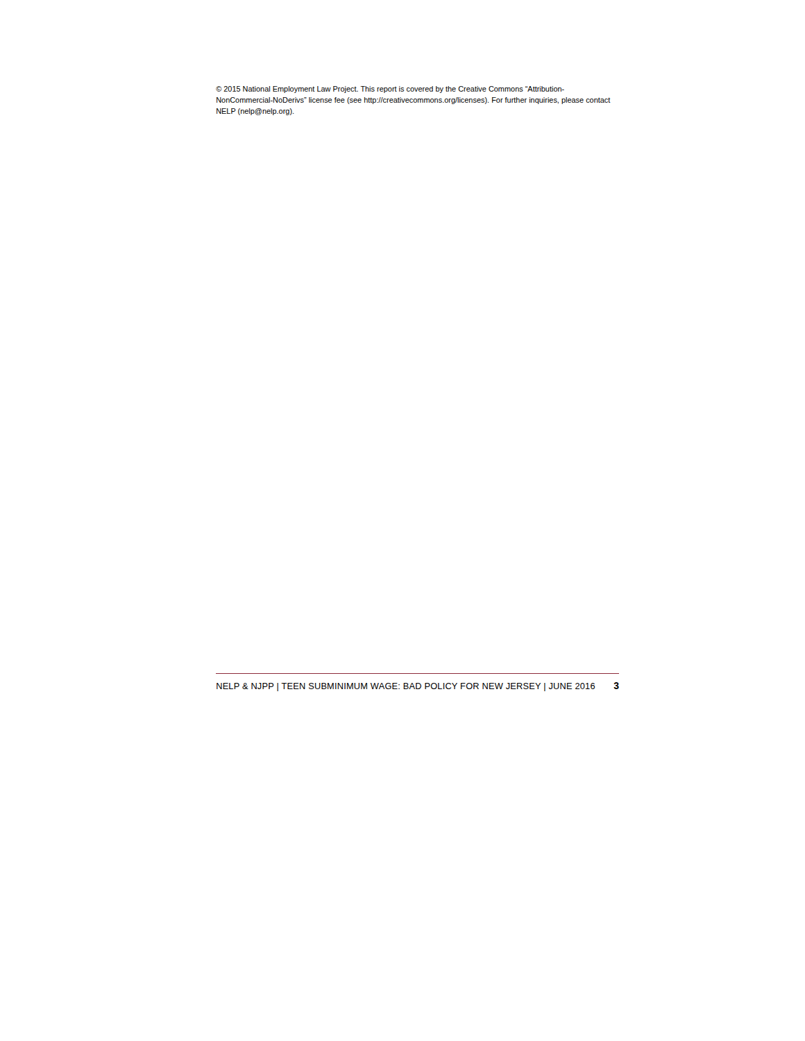© 2015 National Employment Law Project. This report is covered by the Creative Commons “Attribution-NonCommercial-NoDerivs” license fee (see http://creativecommons.org/licenses). For further inquiries, please contact NELP (nelp@nelp.org).
NELP & NJPP | TEEN SUBMINIMUM WAGE: BAD POLICY FOR NEW JERSEY | JUNE 2016 3